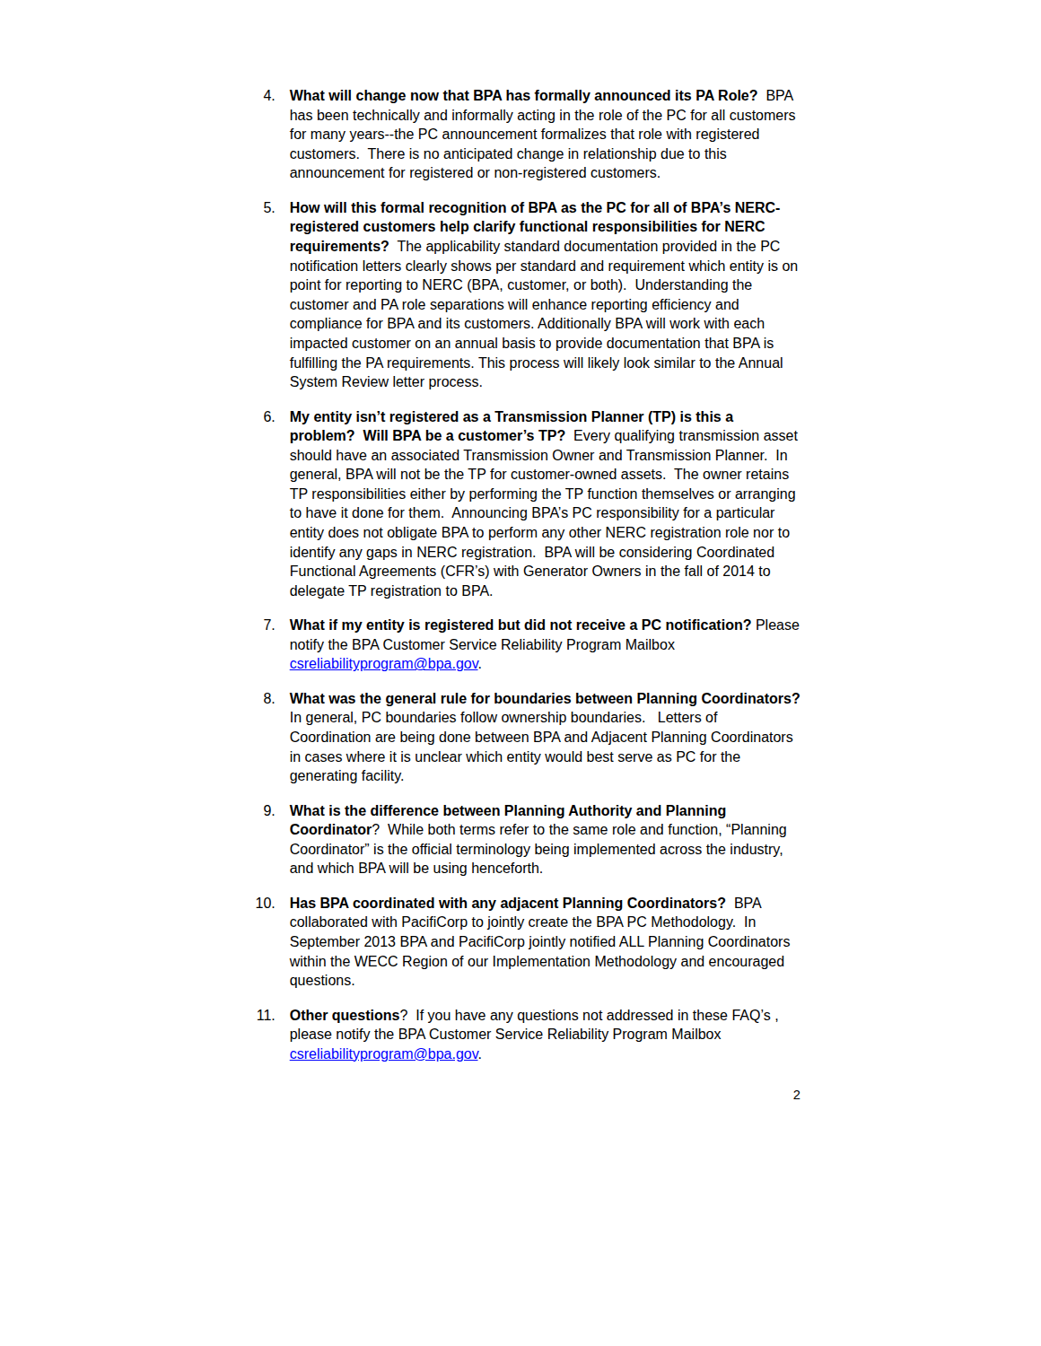What will change now that BPA has formally announced its PA Role? BPA has been technically and informally acting in the role of the PC for all customers for many years--the PC announcement formalizes that role with registered customers. There is no anticipated change in relationship due to this announcement for registered or non-registered customers.
How will this formal recognition of BPA as the PC for all of BPA’s NERC-registered customers help clarify functional responsibilities for NERC requirements? The applicability standard documentation provided in the PC notification letters clearly shows per standard and requirement which entity is on point for reporting to NERC (BPA, customer, or both). Understanding the customer and PA role separations will enhance reporting efficiency and compliance for BPA and its customers. Additionally BPA will work with each impacted customer on an annual basis to provide documentation that BPA is fulfilling the PA requirements. This process will likely look similar to the Annual System Review letter process.
My entity isn’t registered as a Transmission Planner (TP) is this a problem? Will BPA be a customer’s TP? Every qualifying transmission asset should have an associated Transmission Owner and Transmission Planner. In general, BPA will not be the TP for customer-owned assets. The owner retains TP responsibilities either by performing the TP function themselves or arranging to have it done for them. Announcing BPA’s PC responsibility for a particular entity does not obligate BPA to perform any other NERC registration role nor to identify any gaps in NERC registration. BPA will be considering Coordinated Functional Agreements (CFR’s) with Generator Owners in the fall of 2014 to delegate TP registration to BPA.
What if my entity is registered but did not receive a PC notification? Please notify the BPA Customer Service Reliability Program Mailbox csreliabilityprogram@bpa.gov.
What was the general rule for boundaries between Planning Coordinators? In general, PC boundaries follow ownership boundaries. Letters of Coordination are being done between BPA and Adjacent Planning Coordinators in cases where it is unclear which entity would best serve as PC for the generating facility.
What is the difference between Planning Authority and Planning Coordinator? While both terms refer to the same role and function, “Planning Coordinator” is the official terminology being implemented across the industry, and which BPA will be using henceforth.
Has BPA coordinated with any adjacent Planning Coordinators? BPA collaborated with PacifiCorp to jointly create the BPA PC Methodology. In September 2013 BPA and PacifiCorp jointly notified ALL Planning Coordinators within the WECC Region of our Implementation Methodology and encouraged questions.
Other questions? If you have any questions not addressed in these FAQ’s , please notify the BPA Customer Service Reliability Program Mailbox csreliabilityprogram@bpa.gov.
2